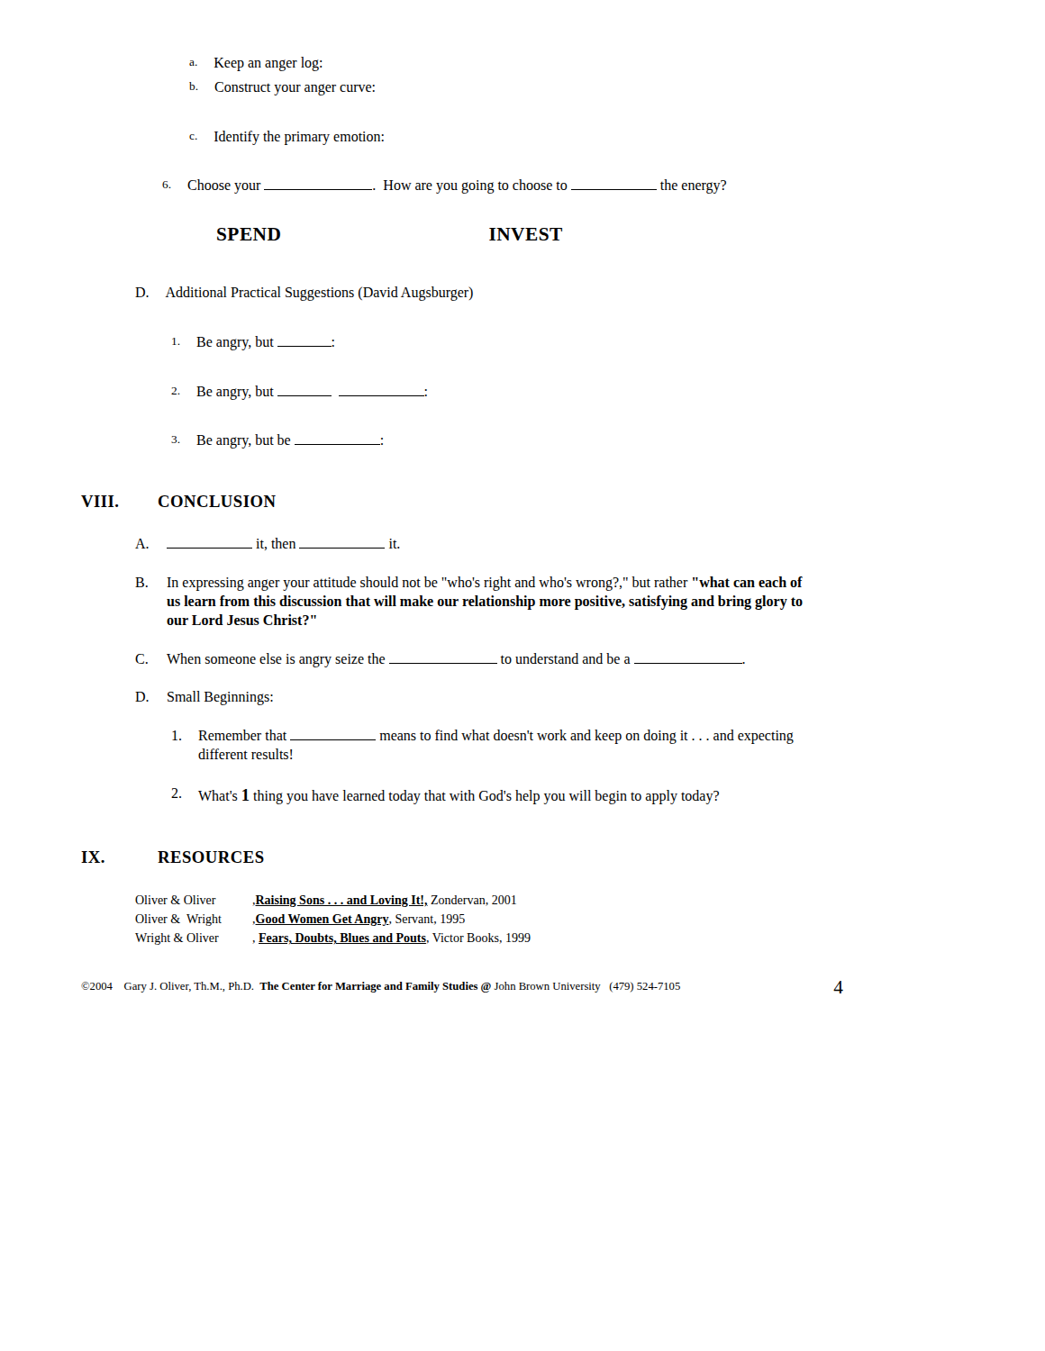a. Keep an anger log:
b. Construct your anger curve:
c. Identify the primary emotion:
6. Choose your . How are you going to choose to the energy?
SPENDINVEST
D. Additional Practical Suggestions (David Augsburger)
1. Be angry, but :
2. Be angry, but :
3. Be angry, but be :
VIII. CONCLUSION
A. it, then it.
B. In expressing anger your attitude should not be "who's right and who's wrong?," but rather "what can each of us learn from this discussion that will make our relationship more positive, satisfying and bring glory to our Lord Jesus Christ?"
C. When someone else is angry seize the to understand and be a .
D. Small Beginnings:
1. Remember that means to find what doesn't work and keep on doing it . . . and expecting different results!
2. What's 1 thing you have learned today that with God's help you will begin to apply today?
IX. RESOURCES
Oliver & Oliver,Raising Sons . . . and Loving It!, Zondervan, 2001
Oliver & Wright,Good Women Get Angry, Servant, 1995
Wright & Oliver, Fears, Doubts, Blues and Pouts, Victor Books, 1999
4 ©2004 Gary J. Oliver, Th.M., Ph.D. The Center for Marriage and Family Studies @ John Brown University (479) 524-7105